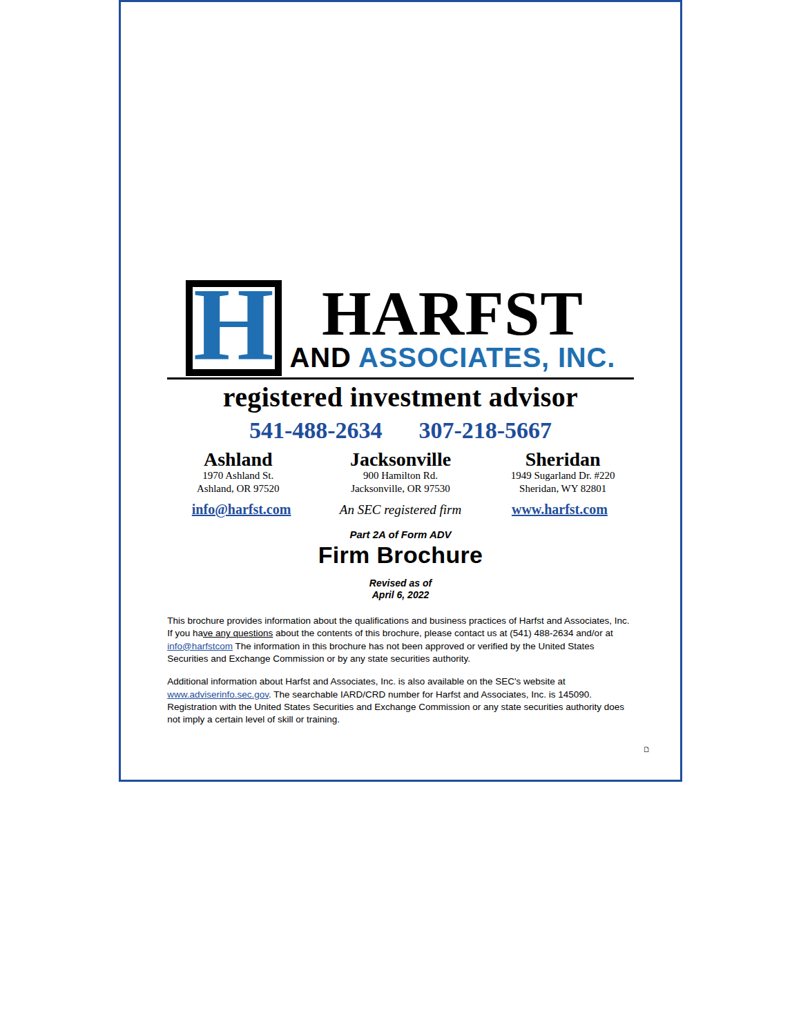H
HARFST
AND ASSOCIATES, INC.
registered investment advisor
541-488-2634 307-218-5667
Ashland
1970 Ashland St.
Ashland, OR 97520
Jacksonville
900 Hamilton Rd.
Jacksonville, OR 97530
Sheridan
1949 Sugarland Dr. #220
Sheridan, WY 82801
info@harfst.com
An SEC registered firm
www.harfst.com
Part 2A of Form ADV
Firm Brochure
Revised as of
April 6, 2022
This brochure provides information about the qualifications and business practices of Harfst and Associates, Inc. If you have any questions about the contents of this brochure, please contact us at (541) 488-2634 and/or at info@harfstcom The information in this brochure has not been approved or verified by the United States Securities and Exchange Commission or by any state securities authority.
Additional information about Harfst and Associates, Inc. is also available on the SEC's website at www.adviserinfo.sec.gov. The searchable IARD/CRD number for Harfst and Associates, Inc. is 145090. Registration with the United States Securities and Exchange Commission or any state securities authority does not imply a certain level of skill or training.
🗋